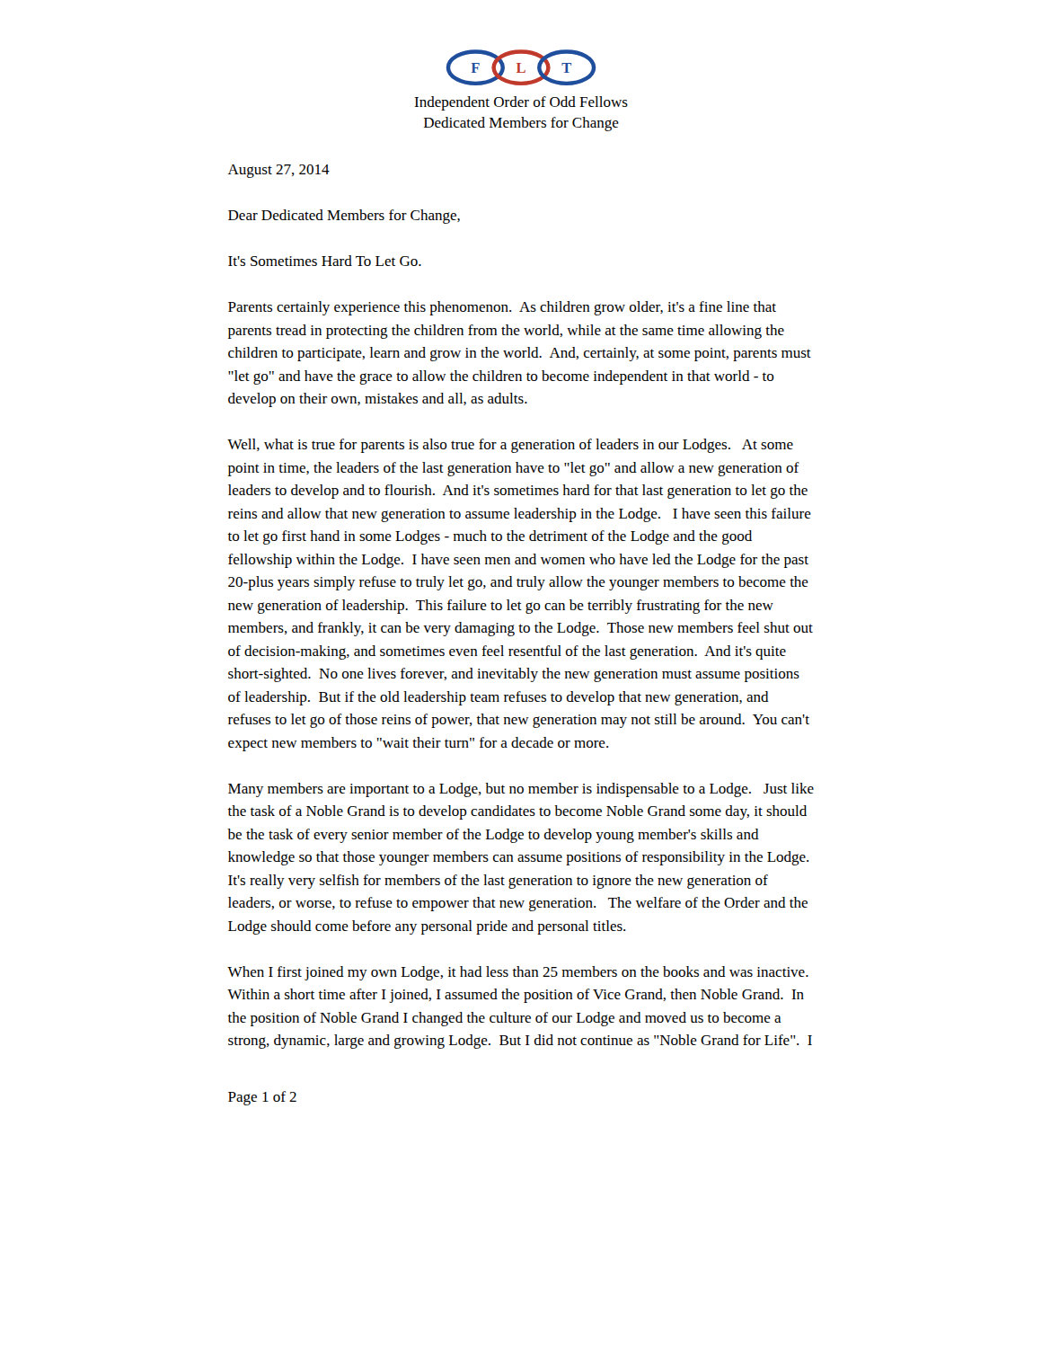F L T
Independent Order of Odd Fellows
Dedicated Members for Change
August 27, 2014
Dear Dedicated Members for Change,
It's Sometimes Hard To Let Go.
Parents certainly experience this phenomenon. As children grow older, it's a fine line that parents tread in protecting the children from the world, while at the same time allowing the children to participate, learn and grow in the world. And, certainly, at some point, parents must "let go" and have the grace to allow the children to become independent in that world - to develop on their own, mistakes and all, as adults.
Well, what is true for parents is also true for a generation of leaders in our Lodges. At some point in time, the leaders of the last generation have to "let go" and allow a new generation of leaders to develop and to flourish. And it's sometimes hard for that last generation to let go the reins and allow that new generation to assume leadership in the Lodge. I have seen this failure to let go first hand in some Lodges - much to the detriment of the Lodge and the good fellowship within the Lodge. I have seen men and women who have led the Lodge for the past 20-plus years simply refuse to truly let go, and truly allow the younger members to become the new generation of leadership. This failure to let go can be terribly frustrating for the new members, and frankly, it can be very damaging to the Lodge. Those new members feel shut out of decision-making, and sometimes even feel resentful of the last generation. And it's quite short-sighted. No one lives forever, and inevitably the new generation must assume positions of leadership. But if the old leadership team refuses to develop that new generation, and refuses to let go of those reins of power, that new generation may not still be around. You can't expect new members to "wait their turn" for a decade or more.
Many members are important to a Lodge, but no member is indispensable to a Lodge. Just like the task of a Noble Grand is to develop candidates to become Noble Grand some day, it should be the task of every senior member of the Lodge to develop young member's skills and knowledge so that those younger members can assume positions of responsibility in the Lodge. It's really very selfish for members of the last generation to ignore the new generation of leaders, or worse, to refuse to empower that new generation. The welfare of the Order and the Lodge should come before any personal pride and personal titles.
When I first joined my own Lodge, it had less than 25 members on the books and was inactive. Within a short time after I joined, I assumed the position of Vice Grand, then Noble Grand. In the position of Noble Grand I changed the culture of our Lodge and moved us to become a strong, dynamic, large and growing Lodge. But I did not continue as "Noble Grand for Life". I
Page 1 of 2